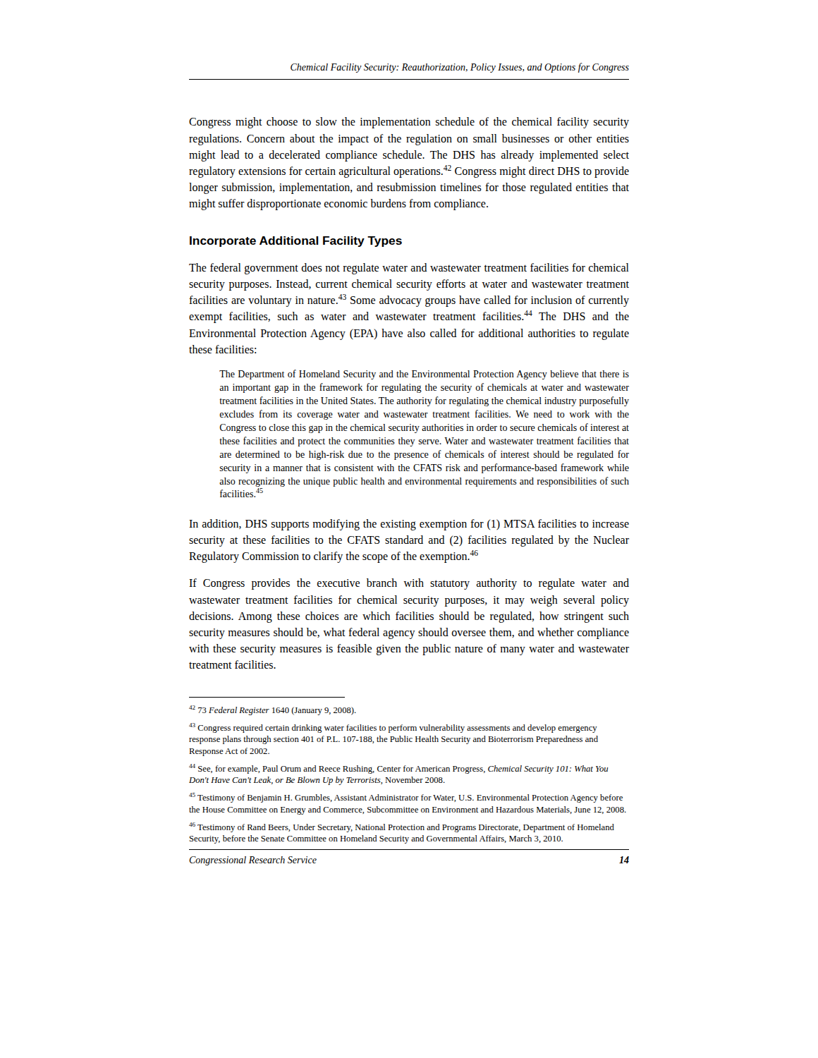Chemical Facility Security: Reauthorization, Policy Issues, and Options for Congress
Congress might choose to slow the implementation schedule of the chemical facility security regulations. Concern about the impact of the regulation on small businesses or other entities might lead to a decelerated compliance schedule. The DHS has already implemented select regulatory extensions for certain agricultural operations.42 Congress might direct DHS to provide longer submission, implementation, and resubmission timelines for those regulated entities that might suffer disproportionate economic burdens from compliance.
Incorporate Additional Facility Types
The federal government does not regulate water and wastewater treatment facilities for chemical security purposes. Instead, current chemical security efforts at water and wastewater treatment facilities are voluntary in nature.43 Some advocacy groups have called for inclusion of currently exempt facilities, such as water and wastewater treatment facilities.44 The DHS and the Environmental Protection Agency (EPA) have also called for additional authorities to regulate these facilities:
The Department of Homeland Security and the Environmental Protection Agency believe that there is an important gap in the framework for regulating the security of chemicals at water and wastewater treatment facilities in the United States. The authority for regulating the chemical industry purposefully excludes from its coverage water and wastewater treatment facilities. We need to work with the Congress to close this gap in the chemical security authorities in order to secure chemicals of interest at these facilities and protect the communities they serve. Water and wastewater treatment facilities that are determined to be high-risk due to the presence of chemicals of interest should be regulated for security in a manner that is consistent with the CFATS risk and performance-based framework while also recognizing the unique public health and environmental requirements and responsibilities of such facilities.45
In addition, DHS supports modifying the existing exemption for (1) MTSA facilities to increase security at these facilities to the CFATS standard and (2) facilities regulated by the Nuclear Regulatory Commission to clarify the scope of the exemption.46
If Congress provides the executive branch with statutory authority to regulate water and wastewater treatment facilities for chemical security purposes, it may weigh several policy decisions. Among these choices are which facilities should be regulated, how stringent such security measures should be, what federal agency should oversee them, and whether compliance with these security measures is feasible given the public nature of many water and wastewater treatment facilities.
42 73 Federal Register 1640 (January 9, 2008).
43 Congress required certain drinking water facilities to perform vulnerability assessments and develop emergency response plans through section 401 of P.L. 107-188, the Public Health Security and Bioterrorism Preparedness and Response Act of 2002.
44 See, for example, Paul Orum and Reece Rushing, Center for American Progress, Chemical Security 101: What You Don't Have Can't Leak, or Be Blown Up by Terrorists, November 2008.
45 Testimony of Benjamin H. Grumbles, Assistant Administrator for Water, U.S. Environmental Protection Agency before the House Committee on Energy and Commerce, Subcommittee on Environment and Hazardous Materials, June 12, 2008.
46 Testimony of Rand Beers, Under Secretary, National Protection and Programs Directorate, Department of Homeland Security, before the Senate Committee on Homeland Security and Governmental Affairs, March 3, 2010.
Congressional Research Service 14